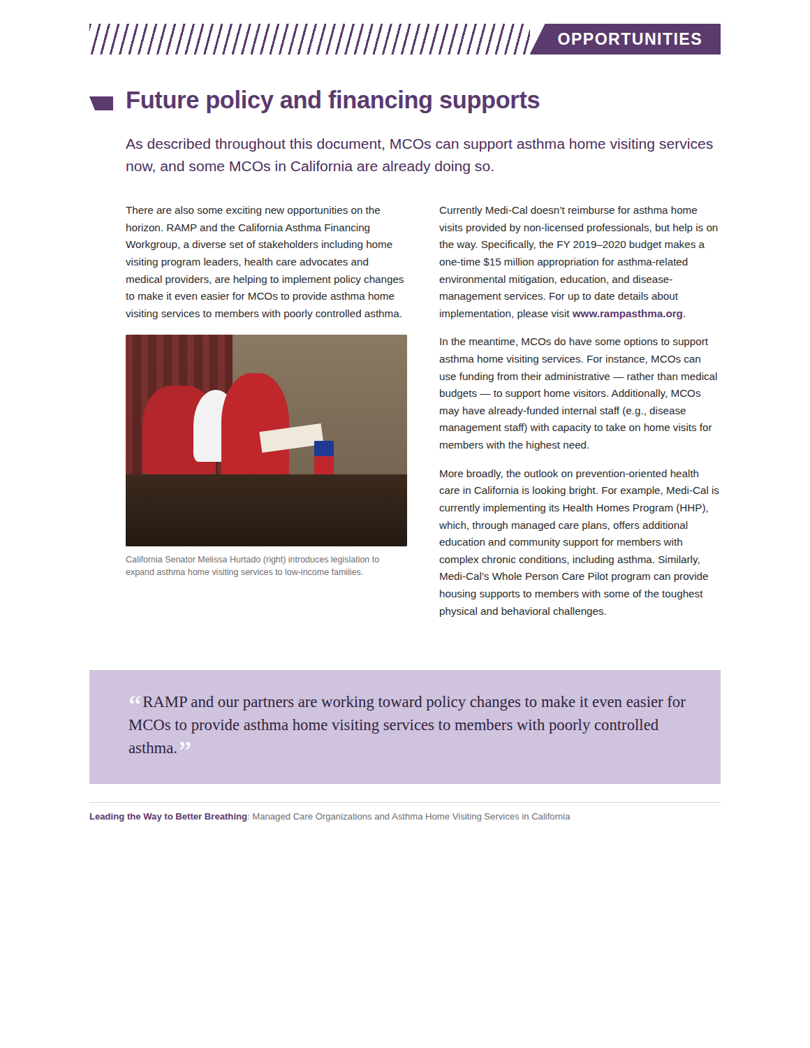OPPORTUNITIES
Future policy and financing supports
As described throughout this document, MCOs can support asthma home visiting services now, and some MCOs in California are already doing so.
There are also some exciting new opportunities on the horizon. RAMP and the California Asthma Financing Workgroup, a diverse set of stakeholders including home visiting program leaders, health care advocates and medical providers, are helping to implement policy changes to make it even easier for MCOs to provide asthma home visiting services to members with poorly controlled asthma.
California Senator Melissa Hurtado (right) introduces legislation to expand asthma home visiting services to low-income families.
Currently Medi-Cal doesn’t reimburse for asthma home visits provided by non-licensed professionals, but help is on the way. Specifically, the FY 2019–2020 budget makes a one-time $15 million appropriation for asthma-related environmental mitigation, education, and disease-management services. For up to date details about implementation, please visit www.rampasthma.org.
In the meantime, MCOs do have some options to support asthma home visiting services. For instance, MCOs can use funding from their administrative — rather than medical budgets — to support home visitors. Additionally, MCOs may have already-funded internal staff (e.g., disease management staff) with capacity to take on home visits for members with the highest need.
More broadly, the outlook on prevention-oriented health care in California is looking bright. For example, Medi-Cal is currently implementing its Health Homes Program (HHP), which, through managed care plans, offers additional education and community support for members with complex chronic conditions, including asthma. Similarly, Medi-Cal’s Whole Person Care Pilot program can provide housing supports to members with some of the toughest physical and behavioral challenges.
“RAMP and our partners are working toward policy changes to make it even easier for MCOs to provide asthma home visiting services to members with poorly controlled asthma.”
Leading the Way to Better Breathing: Managed Care Organizations and Asthma Home Visiting Services in California